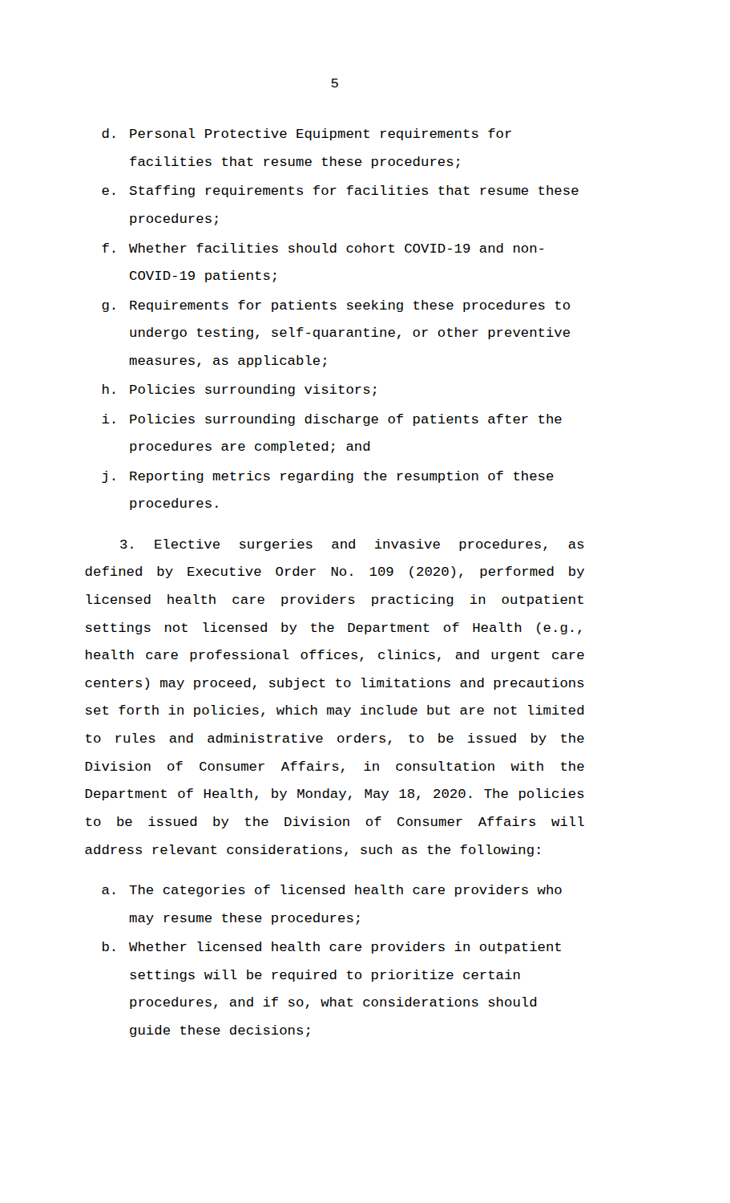5
d. Personal Protective Equipment requirements for facilities that resume these procedures;
e. Staffing requirements for facilities that resume these procedures;
f. Whether facilities should cohort COVID-19 and non-COVID-19 patients;
g. Requirements for patients seeking these procedures to undergo testing, self-quarantine, or other preventive measures, as applicable;
h. Policies surrounding visitors;
i. Policies surrounding discharge of patients after the procedures are completed; and
j. Reporting metrics regarding the resumption of these procedures.
3. Elective surgeries and invasive procedures, as defined by Executive Order No. 109 (2020), performed by licensed health care providers practicing in outpatient settings not licensed by the Department of Health (e.g., health care professional offices, clinics, and urgent care centers) may proceed, subject to limitations and precautions set forth in policies, which may include but are not limited to rules and administrative orders, to be issued by the Division of Consumer Affairs, in consultation with the Department of Health, by Monday, May 18, 2020. The policies to be issued by the Division of Consumer Affairs will address relevant considerations, such as the following:
a. The categories of licensed health care providers who may resume these procedures;
b. Whether licensed health care providers in outpatient settings will be required to prioritize certain procedures, and if so, what considerations should guide these decisions;